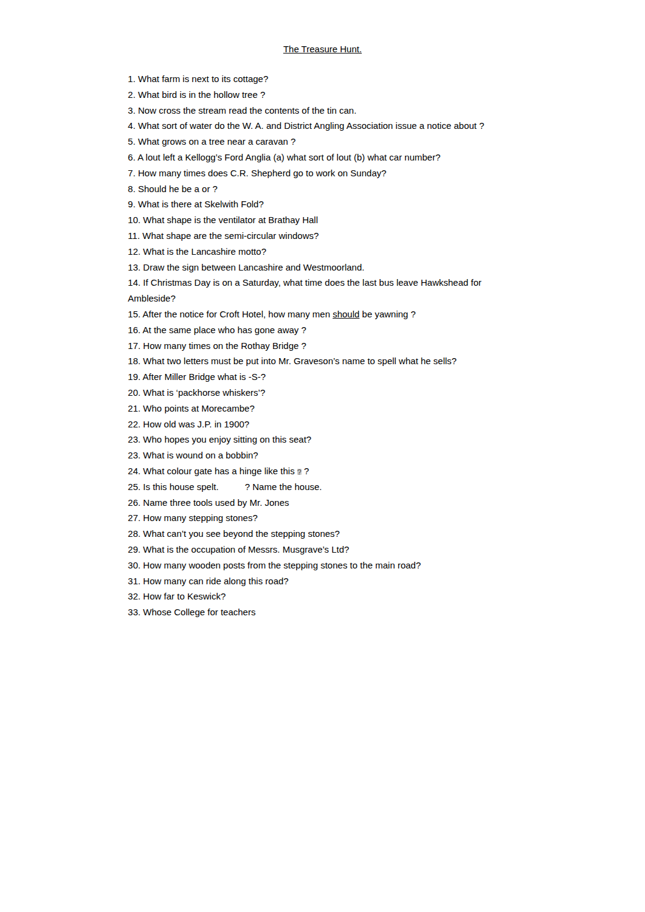The Treasure Hunt.
1. What farm is next to its cottage?
2. What bird is in the hollow tree ?
3. Now cross the stream read the contents of the tin can.
4. What sort of water do the W. A. and District Angling Association issue a notice about ?
5. What grows on a tree near a caravan ?
6. A lout left a Kellogg’s Ford Anglia (a) what sort of lout (b) what car number?
7. How many times does C.R. Shepherd go to work on Sunday?
8. Should he be a or ?
9. What is there at Skelwith Fold?
10. What shape is the ventilator at Brathay Hall
11. What shape are the semi-circular windows?
12. What is the Lancashire motto?
13. Draw the sign between Lancashire and Westmoorland.
14. If Christmas Day is on a Saturday, what time does the last bus leave Hawkshead for Ambleside?
15. After the notice for Croft Hotel, how many men should be yawning ?
16. At the same place who has gone away ?
17. How many times on the Rothay Bridge ?
18. What two letters must be put into Mr. Graveson’s name to spell what he sells?
19. After Miller Bridge what is -S-?
20. What is ‘packhorse whiskers’?
21. Who points at Morecambe?
22. How old was J.P. in 1900?
23. Who hopes you enjoy sitting on this seat?
23. What is wound on a bobbin?
24. What colour gate has a hinge like this ? ?
25. Is this house spelt. ? Name the house.
26. Name three tools used by Mr. Jones
27. How many stepping stones?
28. What can’t you see beyond the stepping stones?
29. What is the occupation of Messrs. Musgrave’s Ltd?
30. How many wooden posts from the stepping stones to the main road?
31. How many can ride along this road?
32. How far to Keswick?
33. Whose College for teachers